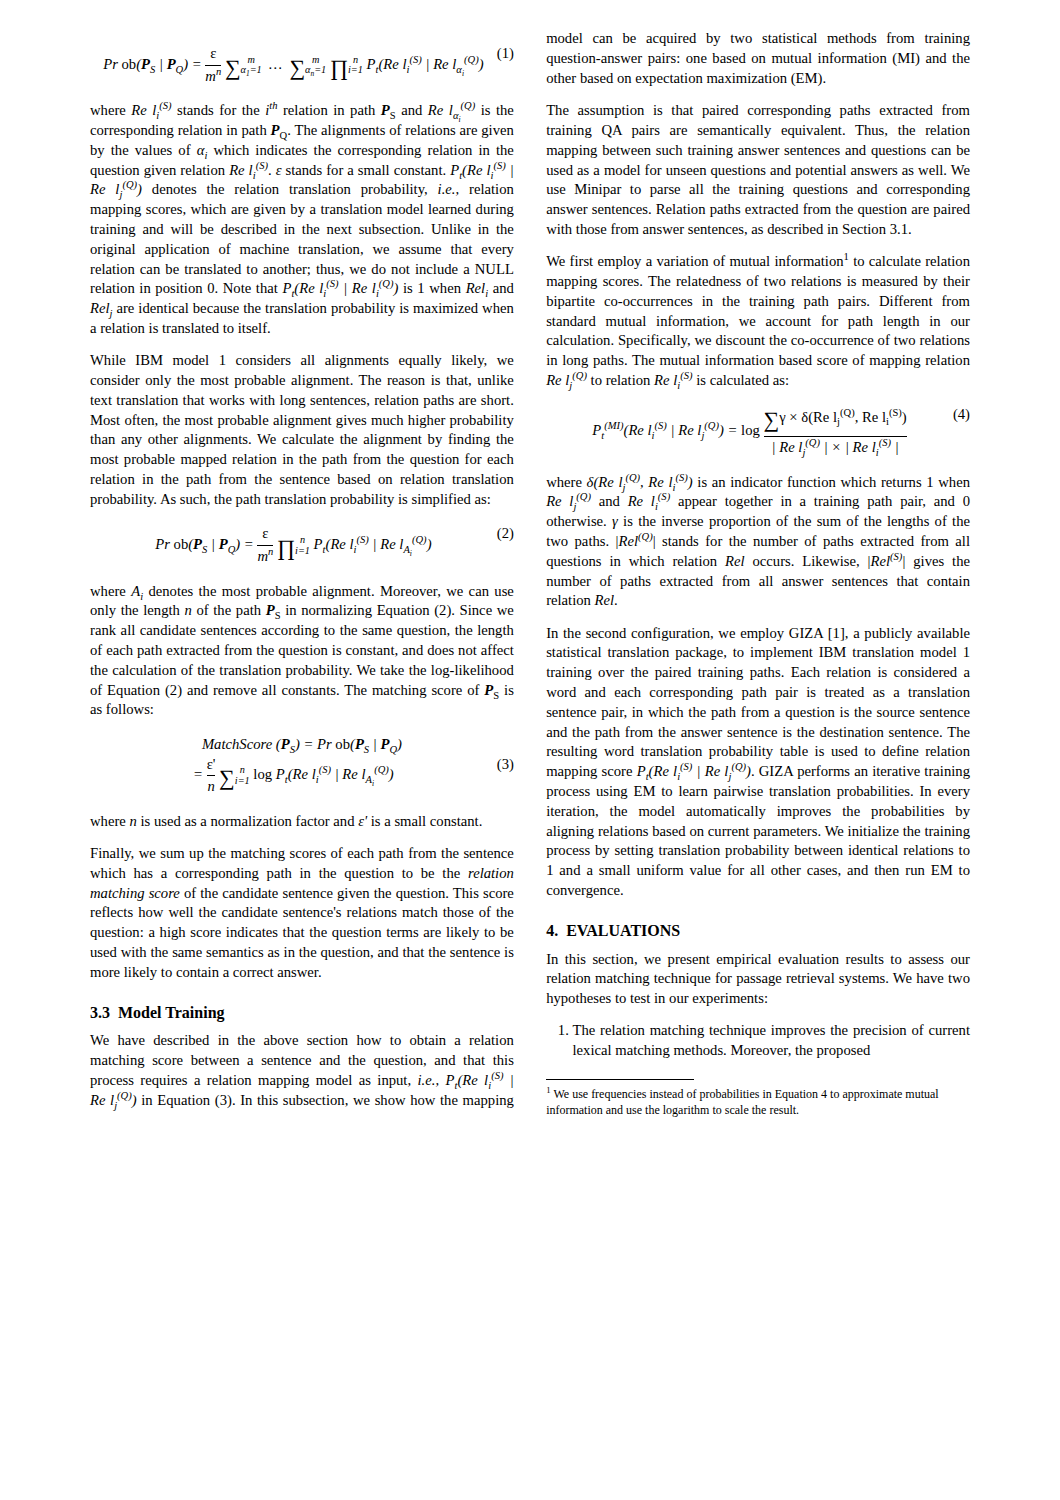Pr ob(PS | PQ) = εmn ∑mα1=1 … ∑mαn=1 ∏ni=1 Pt(Re li(S) | Re lαi(Q)) (1)
where Re li(S) stands for the ith relation in path PS and Re lαi(Q) is the corresponding relation in path PQ. The alignments of relations are given by the values of αi which indicates the corresponding relation in the question given relation Re li(S). ε stands for a small constant. Pt(Re li(S) | Re lj(Q)) denotes the relation translation probability, i.e., relation mapping scores, which are given by a translation model learned during training and will be described in the next subsection. Unlike in the original application of machine translation, we assume that every relation can be translated to another; thus, we do not include a NULL relation in position 0. Note that Pt(Re li(S) | Re li(Q)) is 1 when Reli and Relj are identical because the translation probability is maximized when a relation is translated to itself.
While IBM model 1 considers all alignments equally likely, we consider only the most probable alignment. The reason is that, unlike text translation that works with long sentences, relation paths are short. Most often, the most probable alignment gives much higher probability than any other alignments. We calculate the alignment by finding the most probable mapped relation in the path from the question for each relation in the path from the sentence based on relation translation probability. As such, the path translation probability is simplified as:
Pr ob(PS | PQ) = εmn ∏ni=1 Pt(Re li(S) | Re lAi(Q)) (2)
where Ai denotes the most probable alignment. Moreover, we can use only the length n of the path PS in normalizing Equation (2). Since we rank all candidate sentences according to the same question, the length of each path extracted from the question is constant, and does not affect the calculation of the translation probability. We take the log-likelihood of Equation (2) and remove all constants. The matching score of PS is as follows:
MatchScore (PS) = Pr ob(PS | PQ)
= ε'n ∑ni=1 log Pt(Re li(S) | Re lAi(Q)) (3)
where n is used as a normalization factor and ε' is a small constant.
Finally, we sum up the matching scores of each path from the sentence which has a corresponding path in the question to be the relation matching score of the candidate sentence given the question. This score reflects how well the candidate sentence's relations match those of the question: a high score indicates that the question terms are likely to be used with the same semantics as in the question, and that the sentence is more likely to contain a correct answer.
3.3 Model Training
We have described in the above section how to obtain a relation matching score between a sentence and the question, and that this process requires a relation mapping model as input, i.e., Pt(Re li(S) | Re lj(Q)) in Equation (3). In this subsection, we show how the mapping model can be acquired by two statistical methods from training question-answer pairs: one based on mutual information (MI) and the other based on expectation maximization (EM).
The assumption is that paired corresponding paths extracted from training QA pairs are semantically equivalent. Thus, the relation mapping between such training answer sentences and questions can be used as a model for unseen questions and potential answers as well. We use Minipar to parse all the training questions and corresponding answer sentences. Relation paths extracted from the question are paired with those from answer sentences, as described in Section 3.1.
We first employ a variation of mutual information1 to calculate relation mapping scores. The relatedness of two relations is measured by their bipartite co-occurrences in the training path pairs. Different from standard mutual information, we account for path length in our calculation. Specifically, we discount the co-occurrence of two relations in long paths. The mutual information based score of mapping relation Re lj(Q) to relation Re li(S) is calculated as:
Pt(MI)(Re li(S) | Re lj(Q)) = log ∑γ × δ(Re lj(Q), Re li(S))| Re lj(Q) | × | Re li(S) | (4)
where δ(Re lj(Q), Re li(S)) is an indicator function which returns 1 when Re lj(Q) and Re li(S) appear together in a training path pair, and 0 otherwise. γ is the inverse proportion of the sum of the lengths of the two paths. |Rel(Q)| stands for the number of paths extracted from all questions in which relation Rel occurs. Likewise, |Rel(S)| gives the number of paths extracted from all answer sentences that contain relation Rel.
In the second configuration, we employ GIZA [1], a publicly available statistical translation package, to implement IBM translation model 1 training over the paired training paths. Each relation is considered a word and each corresponding path pair is treated as a translation sentence pair, in which the path from a question is the source sentence and the path from the answer sentence is the destination sentence. The resulting word translation probability table is used to define relation mapping score Pt(Re li(S) | Re lj(Q)). GIZA performs an iterative training process using EM to learn pairwise translation probabilities. In every iteration, the model automatically improves the probabilities by aligning relations based on current parameters. We initialize the training process by setting translation probability between identical relations to 1 and a small uniform value for all other cases, and then run EM to convergence.
4. EVALUATIONS
In this section, we present empirical evaluation results to assess our relation matching technique for passage retrieval systems. We have two hypotheses to test in our experiments:
The relation matching technique improves the precision of current lexical matching methods. Moreover, the proposed
1 We use frequencies instead of probabilities in Equation 4 to approximate mutual information and use the logarithm to scale the result.